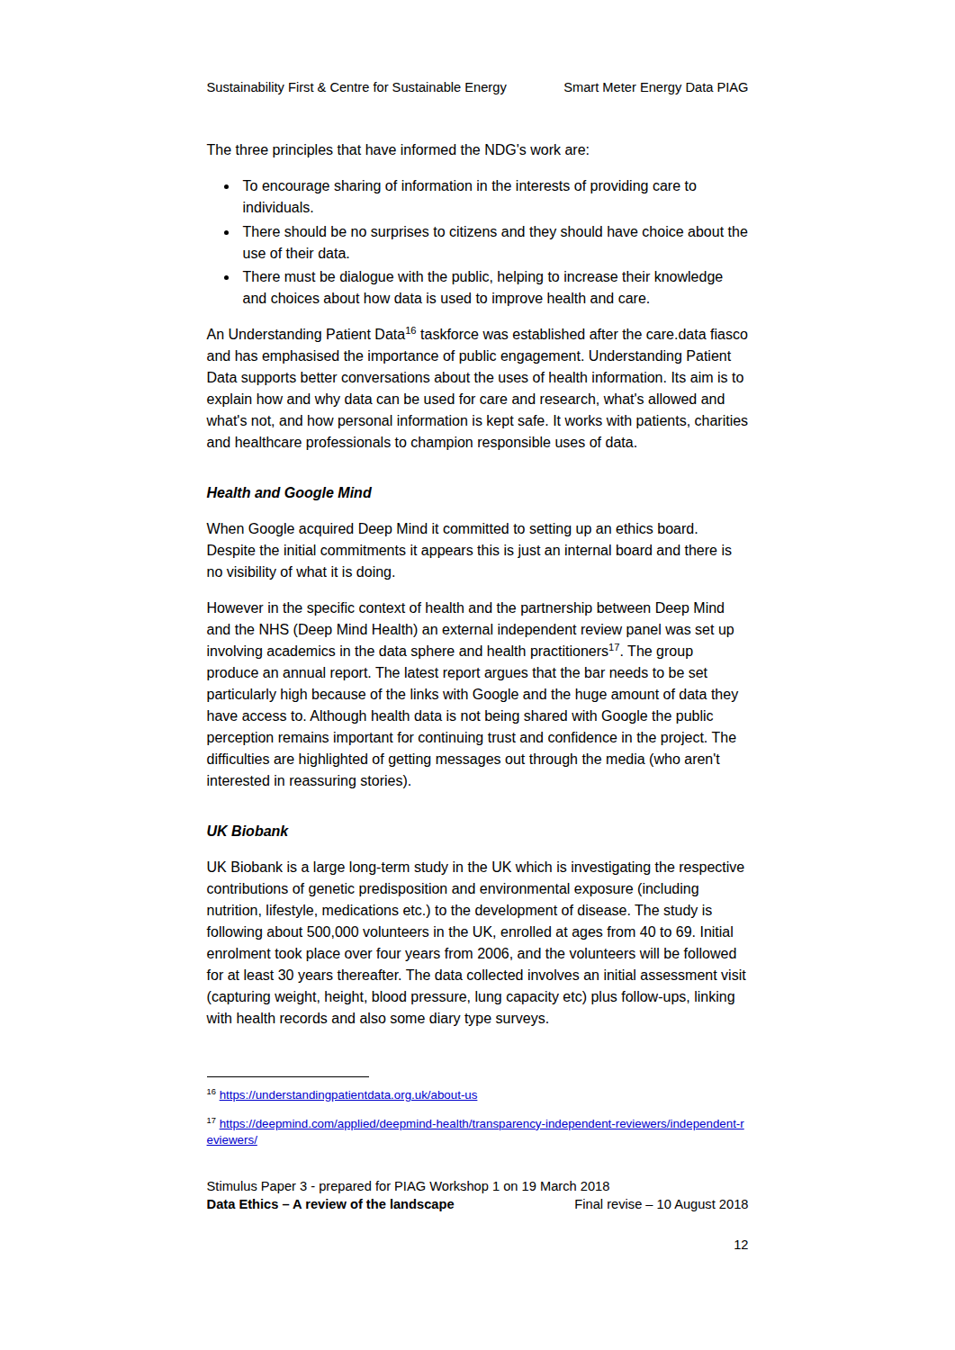Sustainability First & Centre for Sustainable Energy
Smart Meter Energy Data PIAG
The three principles that have informed the NDG's work are:
To encourage sharing of information in the interests of providing care to individuals.
There should be no surprises to citizens and they should have choice about the use of their data.
There must be dialogue with the public, helping to increase their knowledge and choices about how data is used to improve health and care.
An Understanding Patient Data16 taskforce was established after the care.data fiasco and has emphasised the importance of public engagement. Understanding Patient Data supports better conversations about the uses of health information. Its aim is to explain how and why data can be used for care and research, what's allowed and what's not, and how personal information is kept safe. It works with patients, charities and healthcare professionals to champion responsible uses of data.
Health and Google Mind
When Google acquired Deep Mind it committed to setting up an ethics board. Despite the initial commitments it appears this is just an internal board and there is no visibility of what it is doing.
However in the specific context of health and the partnership between Deep Mind and the NHS (Deep Mind Health) an external independent review panel was set up involving academics in the data sphere and health practitioners17. The group produce an annual report. The latest report argues that the bar needs to be set particularly high because of the links with Google and the huge amount of data they have access to. Although health data is not being shared with Google the public perception remains important for continuing trust and confidence in the project. The difficulties are highlighted of getting messages out through the media (who aren't interested in reassuring stories).
UK Biobank
UK Biobank is a large long-term study in the UK which is investigating the respective contributions of genetic predisposition and environmental exposure (including nutrition, lifestyle, medications etc.) to the development of disease. The study is following about 500,000 volunteers in the UK, enrolled at ages from 40 to 69. Initial enrolment took place over four years from 2006, and the volunteers will be followed for at least 30 years thereafter. The data collected involves an initial assessment visit (capturing weight, height, blood pressure, lung capacity etc) plus follow-ups, linking with health records and also some diary type surveys.
16 https://understandingpatientdata.org.uk/about-us
17 https://deepmind.com/applied/deepmind-health/transparency-independent-reviewers/independent-reviewers/
Stimulus Paper 3 - prepared for PIAG Workshop 1 on 19 March 2018
Data Ethics – A review of the landscape Final revise – 10 August 2018
12